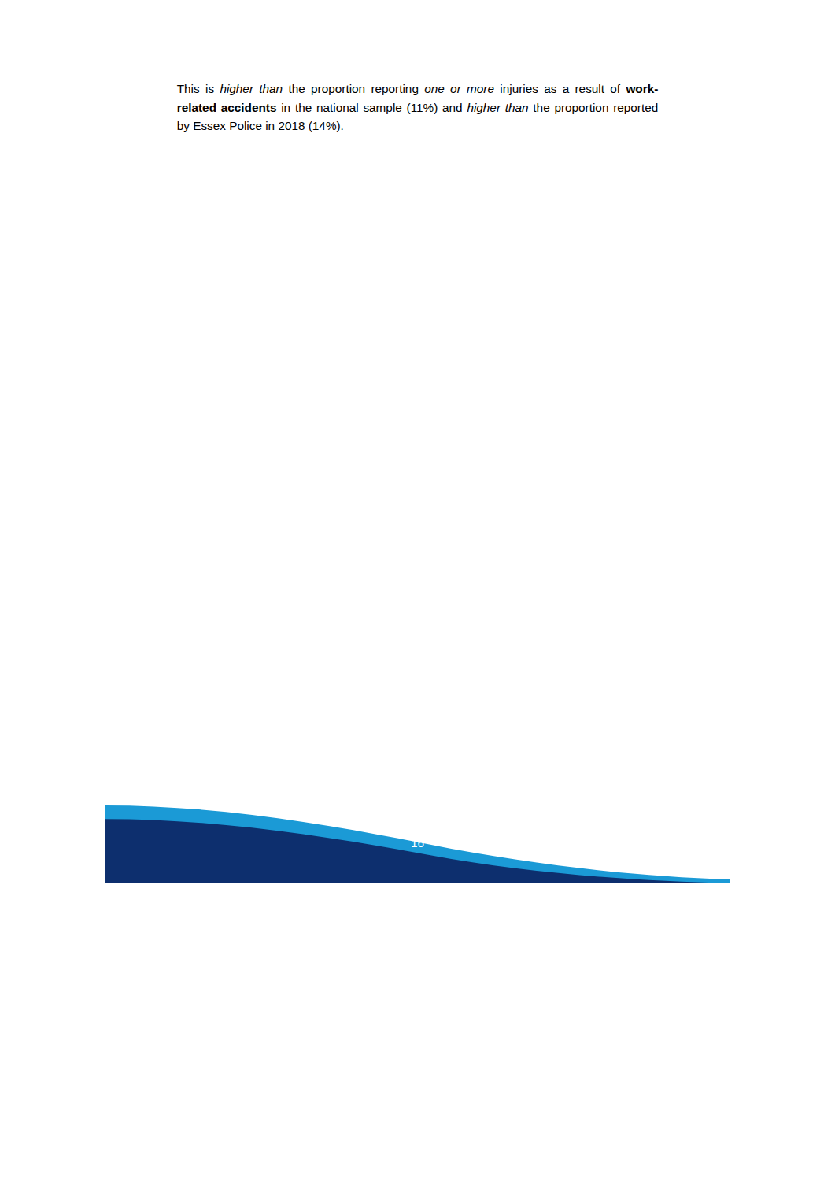This is higher than the proportion reporting one or more injuries as a result of work-related accidents in the national sample (11%) and higher than the proportion reported by Essex Police in 2018 (14%).
DC&W Survey Essex Police
Research and Policy Support
Natalie Wellington
R014/2021
16